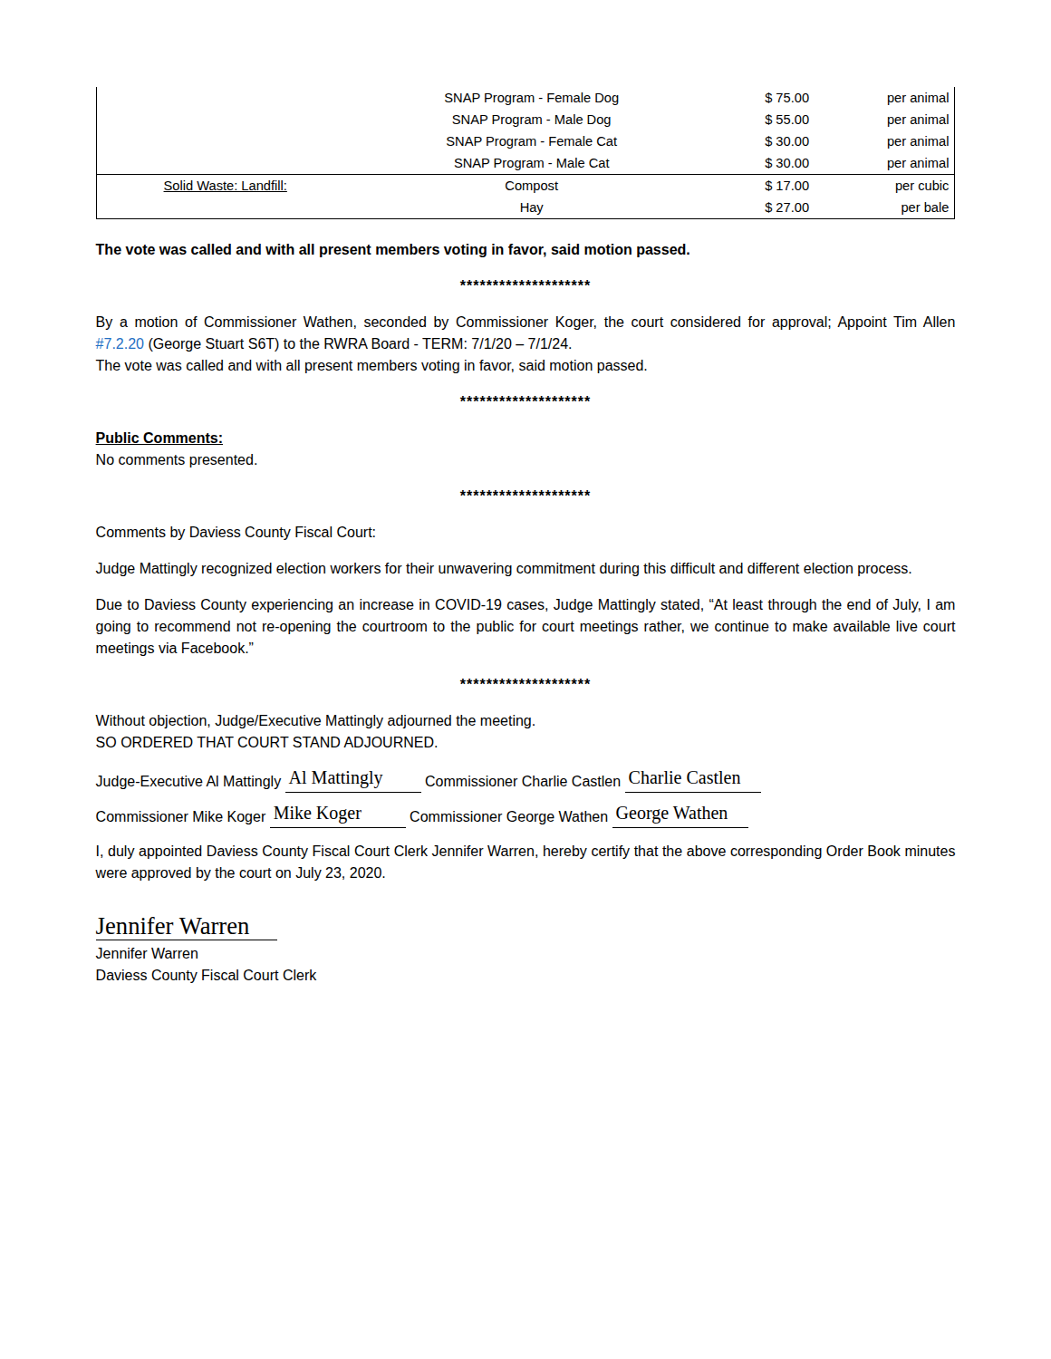| | SNAP Program - Female Dog | $ 75.00 | per animal |
| | SNAP Program - Male Dog | $ 55.00 | per animal |
| | SNAP Program - Female Cat | $ 30.00 | per animal |
| | SNAP Program - Male Cat | $ 30.00 | per animal |
| Solid Waste: Landfill: | Compost | $ 17.00 | per cubic |
| | Hay | $ 27.00 | per bale |
The vote was called and with all present members voting in favor, said motion passed.
********************
By a motion of Commissioner Wathen, seconded by Commissioner Koger, the court considered for approval; Appoint Tim Allen #7.2.20 (George Stuart S6T) to the RWRA Board - TERM: 7/1/20 – 7/1/24.
The vote was called and with all present members voting in favor, said motion passed.
********************
Public Comments:
No comments presented.
********************
Comments by Daviess County Fiscal Court:
Judge Mattingly recognized election workers for their unwavering commitment during this difficult and different election process.
Due to Daviess County experiencing an increase in COVID-19 cases, Judge Mattingly stated, “At least through the end of July, I am going to recommend not re-opening the courtroom to the public for court meetings rather, we continue to make available live court meetings via Facebook.”
********************
Without objection, Judge/Executive Mattingly adjourned the meeting.
SO ORDERED THAT COURT STAND ADJOURNED.
Judge-Executive Al Mattingly Al Mattingly Commissioner Charlie Castlen Charlie Castlen
Commissioner Mike Koger Mike Koger Commissioner George Wathen George Wathen
I, duly appointed Daviess County Fiscal Court Clerk Jennifer Warren, hereby certify that the above corresponding Order Book minutes were approved by the court on July 23, 2020.
Jennifer Warren
Jennifer Warren
Daviess County Fiscal Court Clerk